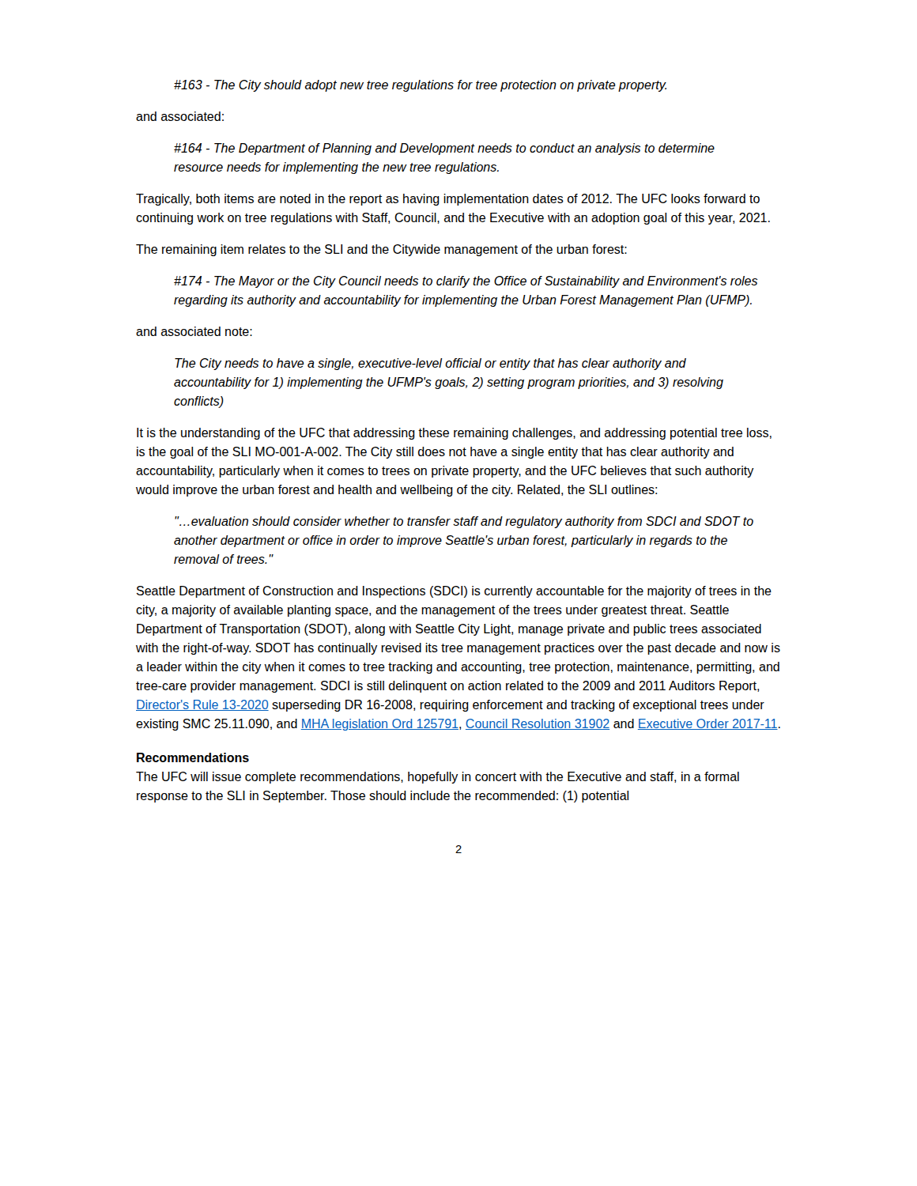#163 - The City should adopt new tree regulations for tree protection on private property.
and associated:
#164 - The Department of Planning and Development needs to conduct an analysis to determine resource needs for implementing the new tree regulations.
Tragically, both items are noted in the report as having implementation dates of 2012. The UFC looks forward to continuing work on tree regulations with Staff, Council, and the Executive with an adoption goal of this year, 2021.
The remaining item relates to the SLI and the Citywide management of the urban forest:
#174 - The Mayor or the City Council needs to clarify the Office of Sustainability and Environment's roles regarding its authority and accountability for implementing the Urban Forest Management Plan (UFMP).
and associated note:
The City needs to have a single, executive-level official or entity that has clear authority and accountability for 1) implementing the UFMP's goals, 2) setting program priorities, and 3) resolving conflicts)
It is the understanding of the UFC that addressing these remaining challenges, and addressing potential tree loss, is the goal of the SLI MO-001-A-002. The City still does not have a single entity that has clear authority and accountability, particularly when it comes to trees on private property, and the UFC believes that such authority would improve the urban forest and health and wellbeing of the city. Related, the SLI outlines:
"…evaluation should consider whether to transfer staff and regulatory authority from SDCI and SDOT to another department or office in order to improve Seattle's urban forest, particularly in regards to the removal of trees."
Seattle Department of Construction and Inspections (SDCI) is currently accountable for the majority of trees in the city, a majority of available planting space, and the management of the trees under greatest threat. Seattle Department of Transportation (SDOT), along with Seattle City Light, manage private and public trees associated with the right-of-way. SDOT has continually revised its tree management practices over the past decade and now is a leader within the city when it comes to tree tracking and accounting, tree protection, maintenance, permitting, and tree-care provider management. SDCI is still delinquent on action related to the 2009 and 2011 Auditors Report, Director's Rule 13-2020 superseding DR 16-2008, requiring enforcement and tracking of exceptional trees under existing SMC 25.11.090, and MHA legislation Ord 125791, Council Resolution 31902 and Executive Order 2017-11.
Recommendations
The UFC will issue complete recommendations, hopefully in concert with the Executive and staff, in a formal response to the SLI in September. Those should include the recommended: (1) potential
2